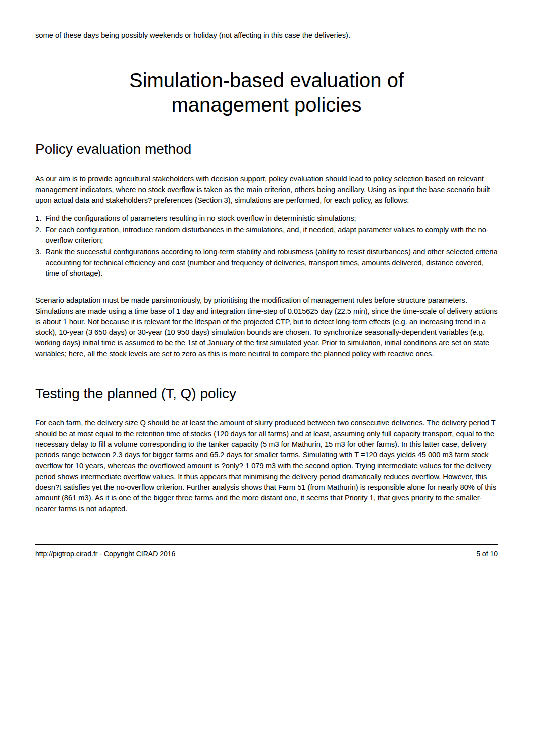some of these days being possibly weekends or holiday (not affecting in this case the deliveries).
Simulation-based evaluation of
management policies
Policy evaluation method
As our aim is to provide agricultural stakeholders with decision support, policy evaluation should lead to policy selection based on relevant management indicators, where no stock overflow is taken as the main criterion, others being ancillary. Using as input the base scenario built upon actual data and stakeholders? preferences (Section 3), simulations are performed, for each policy, as follows:
1. Find the configurations of parameters resulting in no stock overflow in deterministic simulations;
2. For each configuration, introduce random disturbances in the simulations, and, if needed, adapt parameter values to comply with the no-overflow criterion;
3. Rank the successful configurations according to long-term stability and robustness (ability to resist disturbances) and other selected criteria accounting for technical efficiency and cost (number and frequency of deliveries, transport times, amounts delivered, distance covered, time of shortage).
Scenario adaptation must be made parsimoniously, by prioritising the modification of management rules before structure parameters. Simulations are made using a time base of 1 day and integration time-step of 0.015625 day (22.5 min), since the time-scale of delivery actions is about 1 hour. Not because it is relevant for the lifespan of the projected CTP, but to detect long-term effects (e.g. an increasing trend in a stock), 10-year (3 650 days) or 30-year (10 950 days) simulation bounds are chosen. To synchronize seasonally-dependent variables (e.g. working days) initial time is assumed to be the 1st of January of the first simulated year. Prior to simulation, initial conditions are set on state variables; here, all the stock levels are set to zero as this is more neutral to compare the planned policy with reactive ones.
Testing the planned (T, Q) policy
For each farm, the delivery size Q should be at least the amount of slurry produced between two consecutive deliveries. The delivery period T should be at most equal to the retention time of stocks (120 days for all farms) and at least, assuming only full capacity transport, equal to the necessary delay to fill a volume corresponding to the tanker capacity (5 m3 for Mathurin, 15 m3 for other farms). In this latter case, delivery periods range between 2.3 days for bigger farms and 65.2 days for smaller farms. Simulating with T =120 days yields 45 000 m3 farm stock overflow for 10 years, whereas the overflowed amount is ?only? 1 079 m3 with the second option. Trying intermediate values for the delivery period shows intermediate overflow values. It thus appears that minimising the delivery period dramatically reduces overflow. However, this doesn?t satisfies yet the no-overflow criterion. Further analysis shows that Farm 51 (from Mathurin) is responsible alone for nearly 80% of this amount (861 m3). As it is one of the bigger three farms and the more distant one, it seems that Priority 1, that gives priority to the smaller-nearer farms is not adapted.
http://pigtrop.cirad.fr - Copyright CIRAD 2016 5 of 10